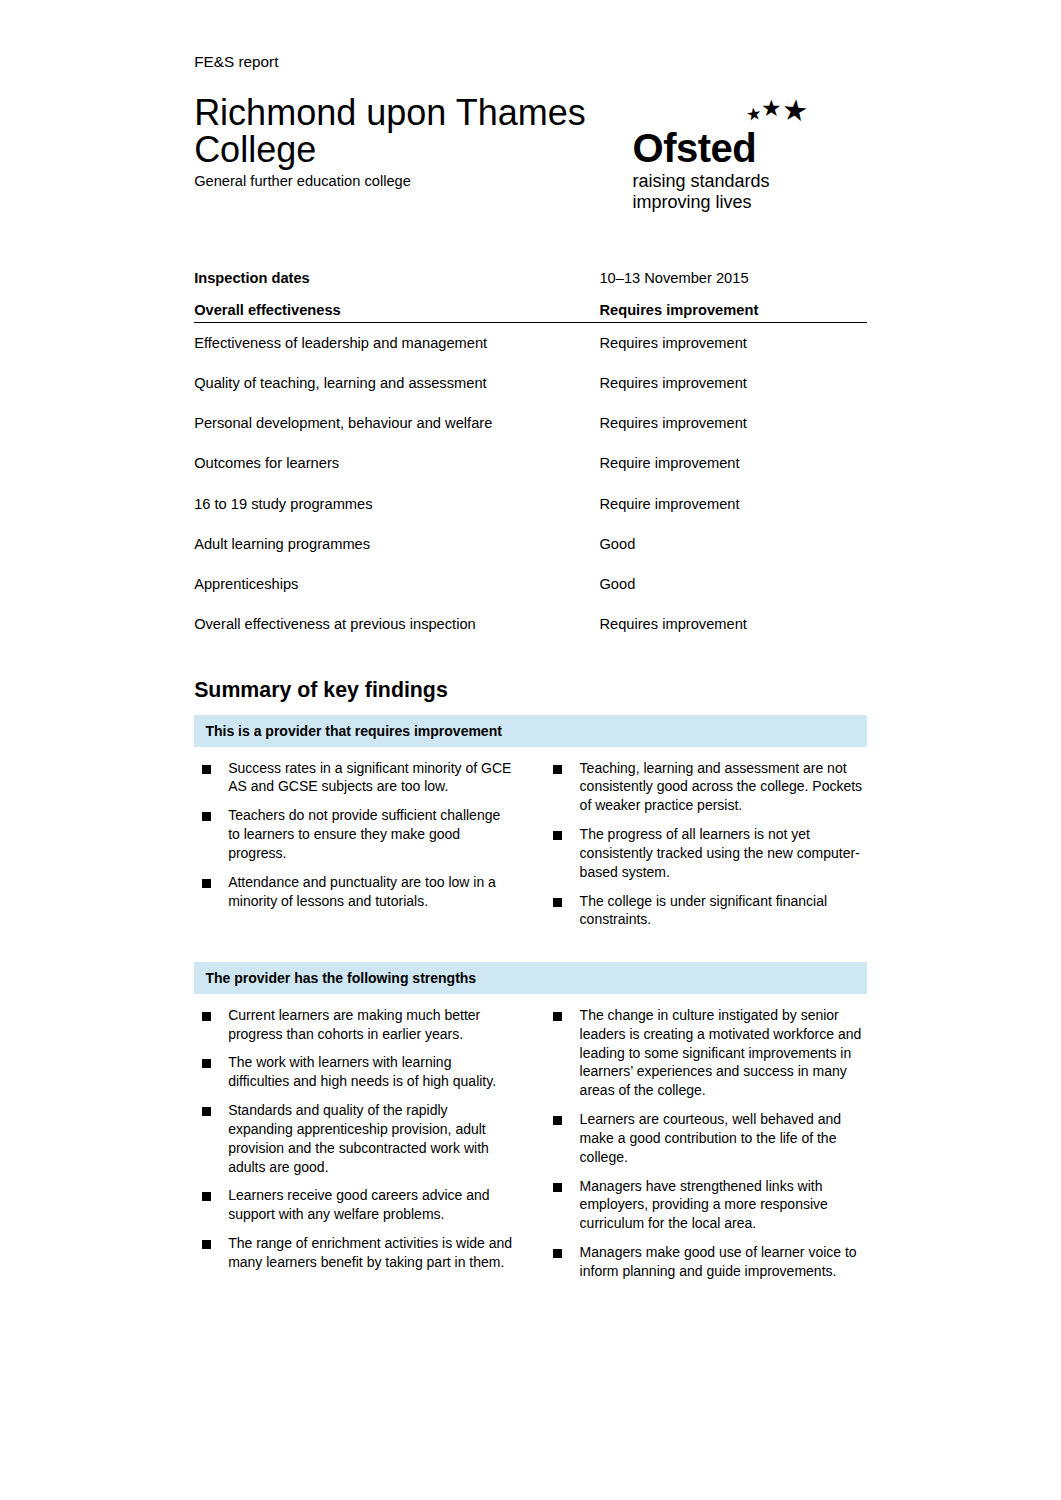FE&S report
Richmond upon Thames College
General further education college
★★★
Ofsted
raising standards
improving lives
| Inspection dates | 10–13 November 2015 |
| Overall effectiveness | Requires improvement |
| Effectiveness of leadership and management | Requires improvement |
| Quality of teaching, learning and assessment | Requires improvement |
| Personal development, behaviour and welfare | Requires improvement |
| Outcomes for learners | Require improvement |
| 16 to 19 study programmes | Require improvement |
| Adult learning programmes | Good |
| Apprenticeships | Good |
| Overall effectiveness at previous inspection | Requires improvement |
Summary of key findings
This is a provider that requires improvement
Success rates in a significant minority of GCE AS and GCSE subjects are too low.
Teachers do not provide sufficient challenge to learners to ensure they make good progress.
Attendance and punctuality are too low in a minority of lessons and tutorials.
Teaching, learning and assessment are not consistently good across the college. Pockets of weaker practice persist.
The progress of all learners is not yet consistently tracked using the new computer-based system.
The college is under significant financial constraints.
The provider has the following strengths
Current learners are making much better progress than cohorts in earlier years.
The work with learners with learning difficulties and high needs is of high quality.
Standards and quality of the rapidly expanding apprenticeship provision, adult provision and the subcontracted work with adults are good.
Learners receive good careers advice and support with any welfare problems.
The range of enrichment activities is wide and many learners benefit by taking part in them.
The change in culture instigated by senior leaders is creating a motivated workforce and leading to some significant improvements in learners’ experiences and success in many areas of the college.
Learners are courteous, well behaved and make a good contribution to the life of the college.
Managers have strengthened links with employers, providing a more responsive curriculum for the local area.
Managers make good use of learner voice to inform planning and guide improvements.